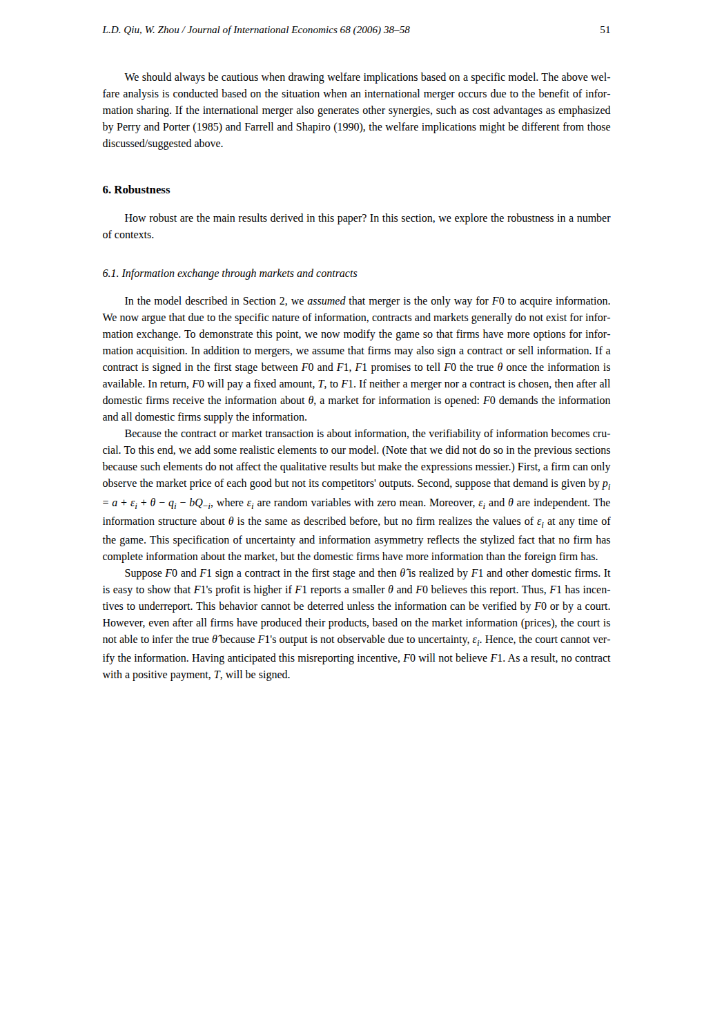L.D. Qiu, W. Zhou / Journal of International Economics 68 (2006) 38–58 51
We should always be cautious when drawing welfare implications based on a specific model. The above welfare analysis is conducted based on the situation when an international merger occurs due to the benefit of information sharing. If the international merger also generates other synergies, such as cost advantages as emphasized by Perry and Porter (1985) and Farrell and Shapiro (1990), the welfare implications might be different from those discussed/suggested above.
6. Robustness
How robust are the main results derived in this paper? In this section, we explore the robustness in a number of contexts.
6.1. Information exchange through markets and contracts
In the model described in Section 2, we assumed that merger is the only way for F0 to acquire information. We now argue that due to the specific nature of information, contracts and markets generally do not exist for information exchange. To demonstrate this point, we now modify the game so that firms have more options for information acquisition. In addition to mergers, we assume that firms may also sign a contract or sell information. If a contract is signed in the first stage between F0 and F1, F1 promises to tell F0 the true θ once the information is available. In return, F0 will pay a fixed amount, T, to F1. If neither a merger nor a contract is chosen, then after all domestic firms receive the information about θ, a market for information is opened: F0 demands the information and all domestic firms supply the information.
Because the contract or market transaction is about information, the verifiability of information becomes crucial. To this end, we add some realistic elements to our model. (Note that we did not do so in the previous sections because such elements do not affect the qualitative results but make the expressions messier.) First, a firm can only observe the market price of each good but not its competitors' outputs. Second, suppose that demand is given by pi = a + εi + θ − qi − bQ−i, where εi are random variables with zero mean. Moreover, εi and θ are independent. The information structure about θ is the same as described before, but no firm realizes the values of εi at any time of the game. This specification of uncertainty and information asymmetry reflects the stylized fact that no firm has complete information about the market, but the domestic firms have more information than the foreign firm has.
Suppose F0 and F1 sign a contract in the first stage and then θ̂ is realized by F1 and other domestic firms. It is easy to show that F1's profit is higher if F1 reports a smaller θ and F0 believes this report. Thus, F1 has incentives to underreport. This behavior cannot be deterred unless the information can be verified by F0 or by a court. However, even after all firms have produced their products, based on the market information (prices), the court is not able to infer the true θ̂ because F1's output is not observable due to uncertainty, εi. Hence, the court cannot verify the information. Having anticipated this misreporting incentive, F0 will not believe F1. As a result, no contract with a positive payment, T, will be signed.